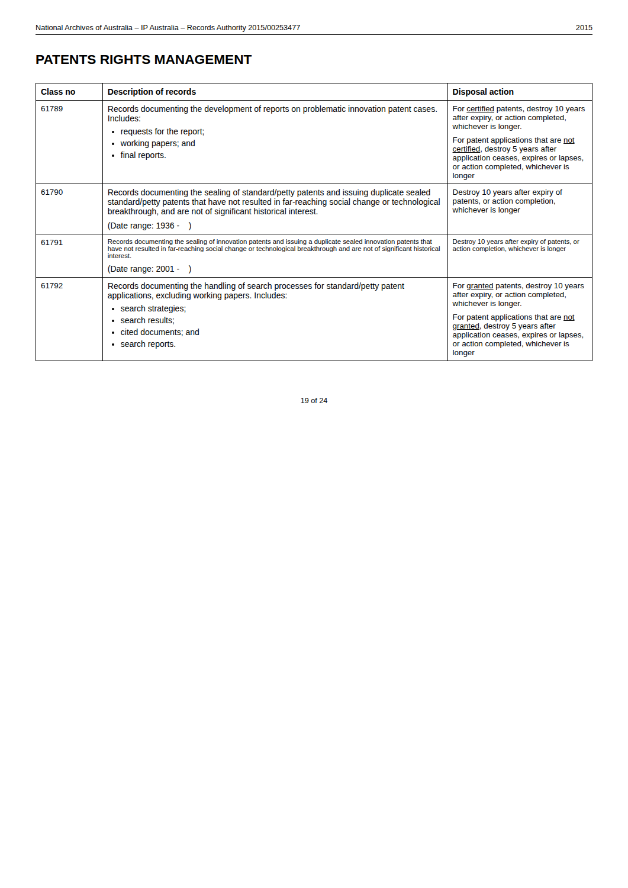National Archives of Australia – IP Australia – Records Authority 2015/00253477 2015
PATENTS RIGHTS MANAGEMENT
| Class no | Description of records | Disposal action |
| --- | --- | --- |
| 61789 | Records documenting the development of reports on problematic innovation patent cases. Includes: requests for the report; working papers; and final reports. | For certified patents, destroy 10 years after expiry, or action completed, whichever is longer. For patent applications that are not certified , destroy 5 years after application ceases, expires or lapses, or action completed, whichever is longer |
| 61790 | Records documenting the sealing of standard/petty patents and issuing duplicate sealed standard/petty patents that have not resulted in far-reaching social change or technological breakthrough, and are not of significant historical interest. (Date range: 1936 - ) | Destroy 10 years after expiry of patents, or action completion, whichever is longer |
| 61791 | Records documenting the sealing of innovation patents and issuing a duplicate sealed innovation patents that have not resulted in far-reaching social change or technological breakthrough and are not of significant historical interest. (Date range: 2001 - ) | Destroy 10 years after expiry of patents, or action completion, whichever is longer |
| 61792 | Records documenting the handling of search processes for standard/petty patent applications, excluding working papers. Includes: search strategies; search results; cited documents; and search reports. | For granted patents, destroy 10 years after expiry, or action completed, whichever is longer. For patent applications that are not granted , destroy 5 years after application ceases, expires or lapses, or action completed, whichever is longer |
19 of 24